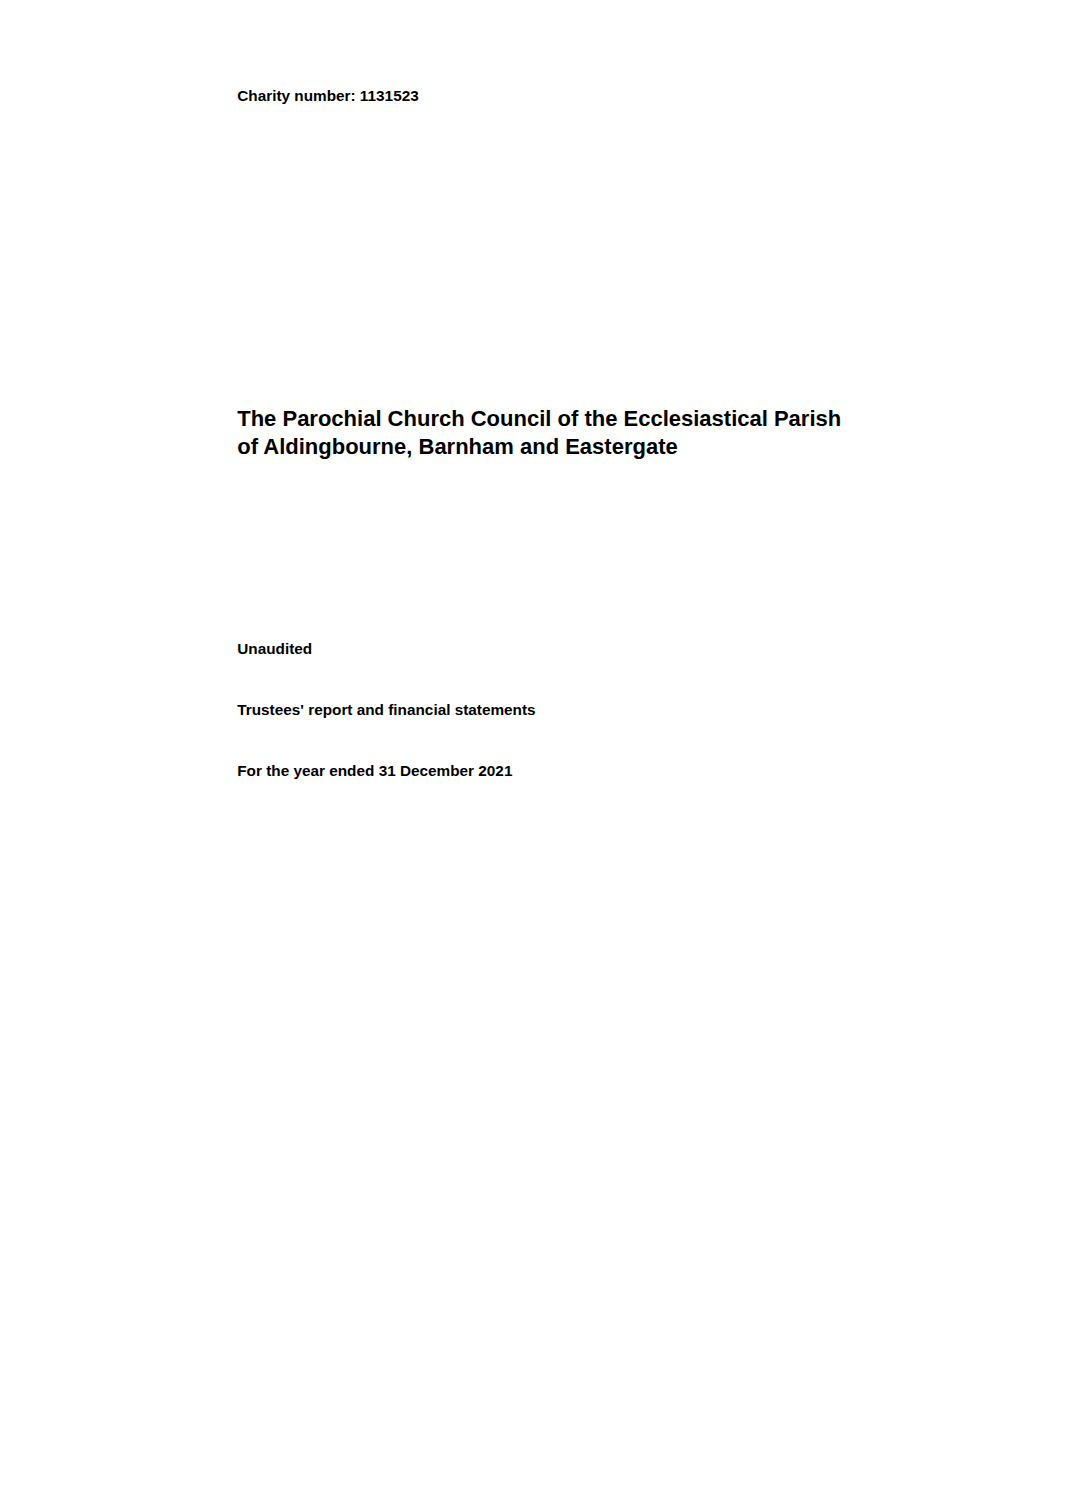Charity number: 1131523
The Parochial Church Council of the Ecclesiastical Parish of Aldingbourne, Barnham and Eastergate
Unaudited
Trustees' report and financial statements
For the year ended 31 December 2021